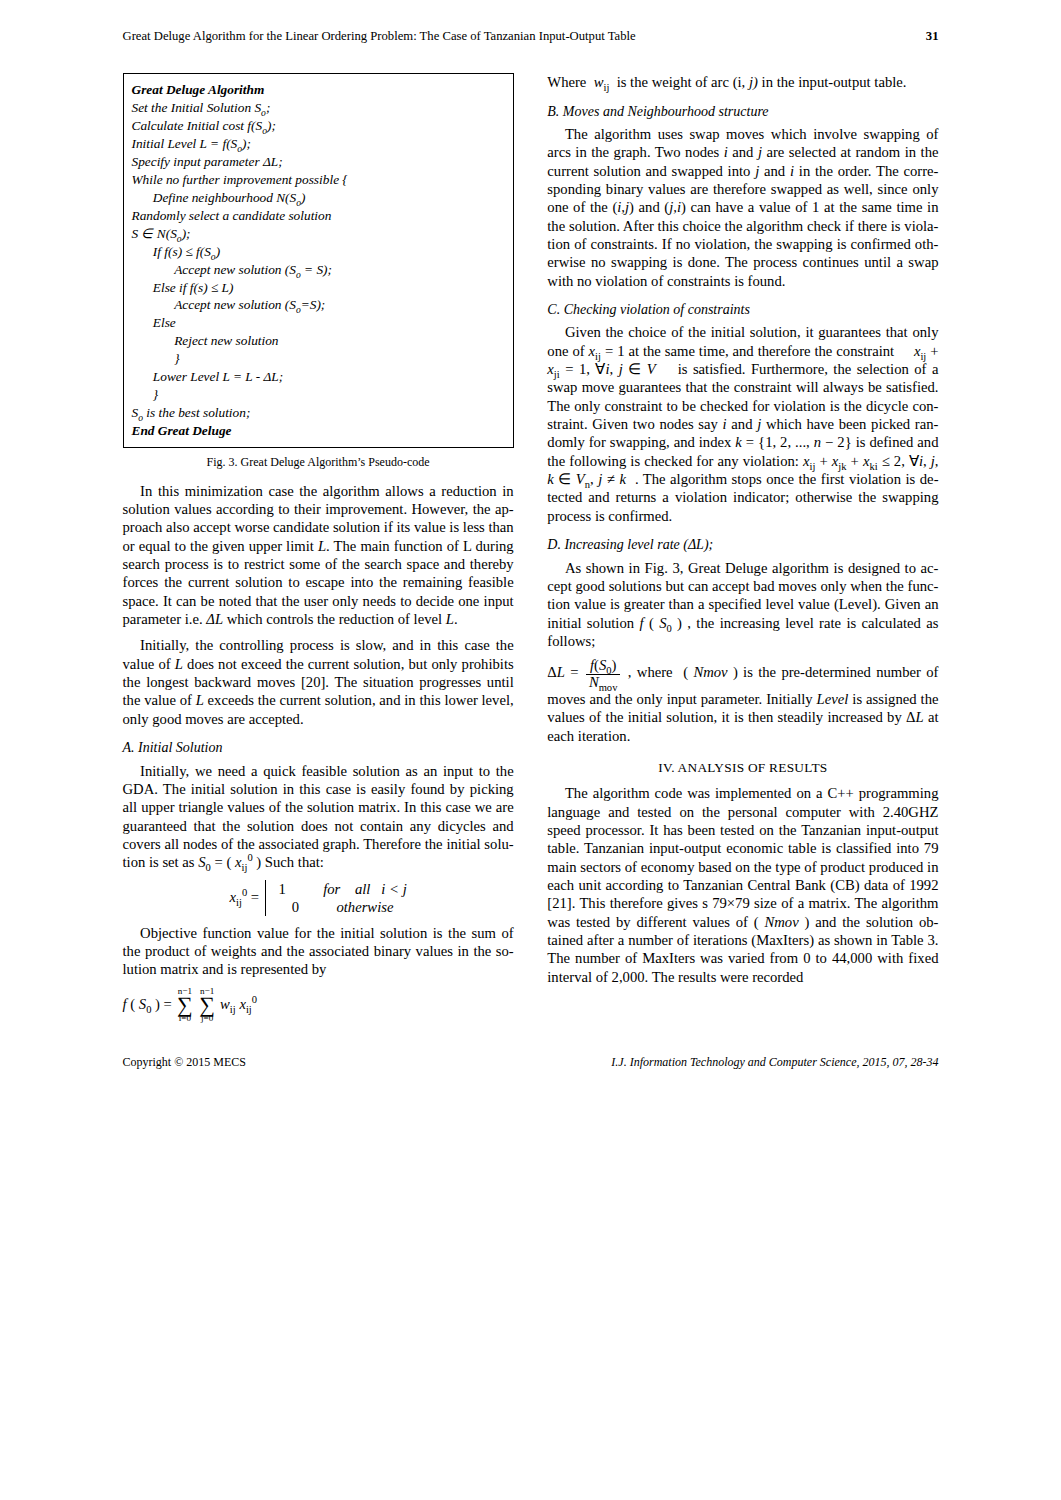Great Deluge Algorithm for the Linear Ordering Problem: The Case of Tanzanian Input-Output Table 31
Great Deluge Algorithm Set the Initial Solution So; Calculate Initial cost f(So); Initial Level L = f(So); Specify input parameter ΔL; While no further improvement possible { Define neighbourhood N(So) Randomly select a candidate solution S ∈ N(So); If f(s) ≤ f(So) Accept new solution (So = S); Else if f(s) ≤ L) Accept new solution (So=S); Else Reject new solution } Lower Level L = L - ΔL; } So is the best solution; End Great Deluge
Fig. 3. Great Deluge Algorithm’s Pseudo-code
In this minimization case the algorithm allows a reduction in solution values according to their improvement. However, the approach also accept worse candidate solution if its value is less than or equal to the given upper limit L. The main function of L during search process is to restrict some of the search space and thereby forces the current solution to escape into the remaining feasible space. It can be noted that the user only needs to decide one input parameter i.e. ΔL which controls the reduction of level L.
Initially, the controlling process is slow, and in this case the value of L does not exceed the current solution, but only prohibits the longest backward moves [20]. The situation progresses until the value of L exceeds the current solution, and in this lower level, only good moves are accepted.
A. Initial Solution
Initially, we need a quick feasible solution as an input to the GDA. The initial solution in this case is easily found by picking all upper triangle values of the solution matrix. In this case we are guaranteed that the solution does not contain any dicycles and covers all nodes of the associated graph. Therefore the initial solution is set as S0 = ( xij0 ) Such that:
xij0 = 1 for all i < j 0 otherwise
Objective function value for the initial solution is the sum of the product of weights and the associated binary values in the solution matrix and is represented by
f ( S0 ) = n−1∑i=0 n−1∑j=0 wij xij0
Where wij is the weight of arc (i, j) in the input-output table.
B. Moves and Neighbourhood structure
The algorithm uses swap moves which involve swapping of arcs in the graph. Two nodes i and j are selected at random in the current solution and swapped into j and i in the order. The corresponding binary values are therefore swapped as well, since only one of the (i,j) and (j,i) can have a value of 1 at the same time in the solution. After this choice the algorithm check if there is violation of constraints. If no violation, the swapping is confirmed otherwise no swapping is done. The process continues until a swap with no violation of constraints is found.
C. Checking violation of constraints
Given the choice of the initial solution, it guarantees that only one of xij = 1 at the same time, and therefore the constraint xij + xji = 1, ∀i, j ∈ V is satisfied. Furthermore, the selection of a swap move guarantees that the constraint will always be satisfied. The only constraint to be checked for violation is the dicycle constraint. Given two nodes say i and j which have been picked randomly for swapping, and index k = {1, 2, ..., n − 2} is defined and the following is checked for any violation: xij + xjk + xki ≤ 2, ∀i, j, k ∈ Vn, j ≠ k . The algorithm stops once the first violation is detected and returns a violation indicator; otherwise the swapping process is confirmed.
D. Increasing level rate (ΔL);
As shown in Fig. 3, Great Deluge algorithm is designed to accept good solutions but can accept bad moves only when the function value is greater than a specified level value (Level). Given an initial solution f ( S0 ) , the increasing level rate is calculated as follows;
ΔL = f(S0) Nmov , where ( Nmov ) is the pre-determined number of moves and the only input parameter. Initially Level is assigned the values of the initial solution, it is then steadily increased by ΔL at each iteration.
IV. Analysis of Results
The algorithm code was implemented on a C++ programming language and tested on the personal computer with 2.40GHZ speed processor. It has been tested on the Tanzanian input-output table. Tanzanian input-output economic table is classified into 79 main sectors of economy based on the type of product produced in each unit according to Tanzanian Central Bank (CB) data of 1992 [21]. This therefore gives s 79×79 size of a matrix. The algorithm was tested by different values of ( Nmov ) and the solution obtained after a number of iterations (MaxIters) as shown in Table 3. The number of MaxIters was varied from 0 to 44,000 with fixed interval of 2,000. The results were recorded
Copyright © 2015 MECS I.J. Information Technology and Computer Science, 2015, 07, 28-34